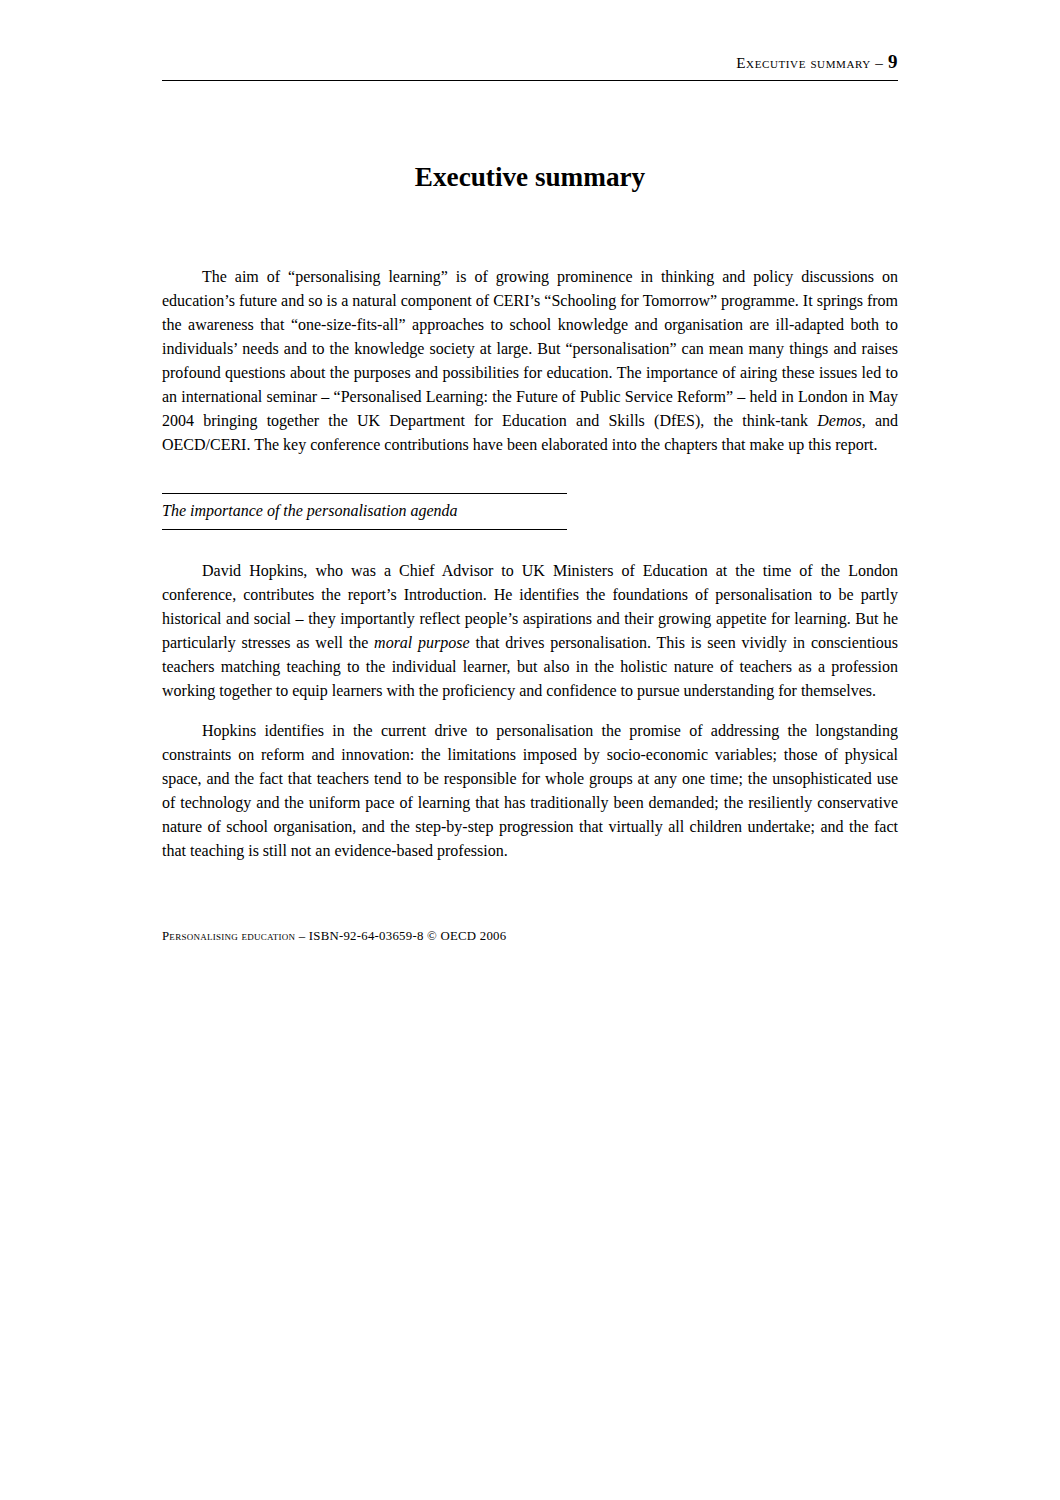Executive summary – 9
Executive summary
The aim of “personalising learning” is of growing prominence in thinking and policy discussions on education’s future and so is a natural component of CERI’s “Schooling for Tomorrow” programme. It springs from the awareness that “one-size-fits-all” approaches to school knowledge and organisation are ill-adapted both to individuals’ needs and to the knowledge society at large. But “personalisation” can mean many things and raises profound questions about the purposes and possibilities for education. The importance of airing these issues led to an international seminar – “Personalised Learning: the Future of Public Service Reform” – held in London in May 2004 bringing together the UK Department for Education and Skills (DfES), the think-tank Demos, and OECD/CERI. The key conference contributions have been elaborated into the chapters that make up this report.
The importance of the personalisation agenda
David Hopkins, who was a Chief Advisor to UK Ministers of Education at the time of the London conference, contributes the report’s Introduction. He identifies the foundations of personalisation to be partly historical and social – they importantly reflect people’s aspirations and their growing appetite for learning. But he particularly stresses as well the moral purpose that drives personalisation. This is seen vividly in conscientious teachers matching teaching to the individual learner, but also in the holistic nature of teachers as a profession working together to equip learners with the proficiency and confidence to pursue understanding for themselves.
Hopkins identifies in the current drive to personalisation the promise of addressing the longstanding constraints on reform and innovation: the limitations imposed by socio-economic variables; those of physical space, and the fact that teachers tend to be responsible for whole groups at any one time; the unsophisticated use of technology and the uniform pace of learning that has traditionally been demanded; the resiliently conservative nature of school organisation, and the step-by-step progression that virtually all children undertake; and the fact that teaching is still not an evidence-based profession.
Personalising education – ISBN-92-64-03659-8 © OECD 2006